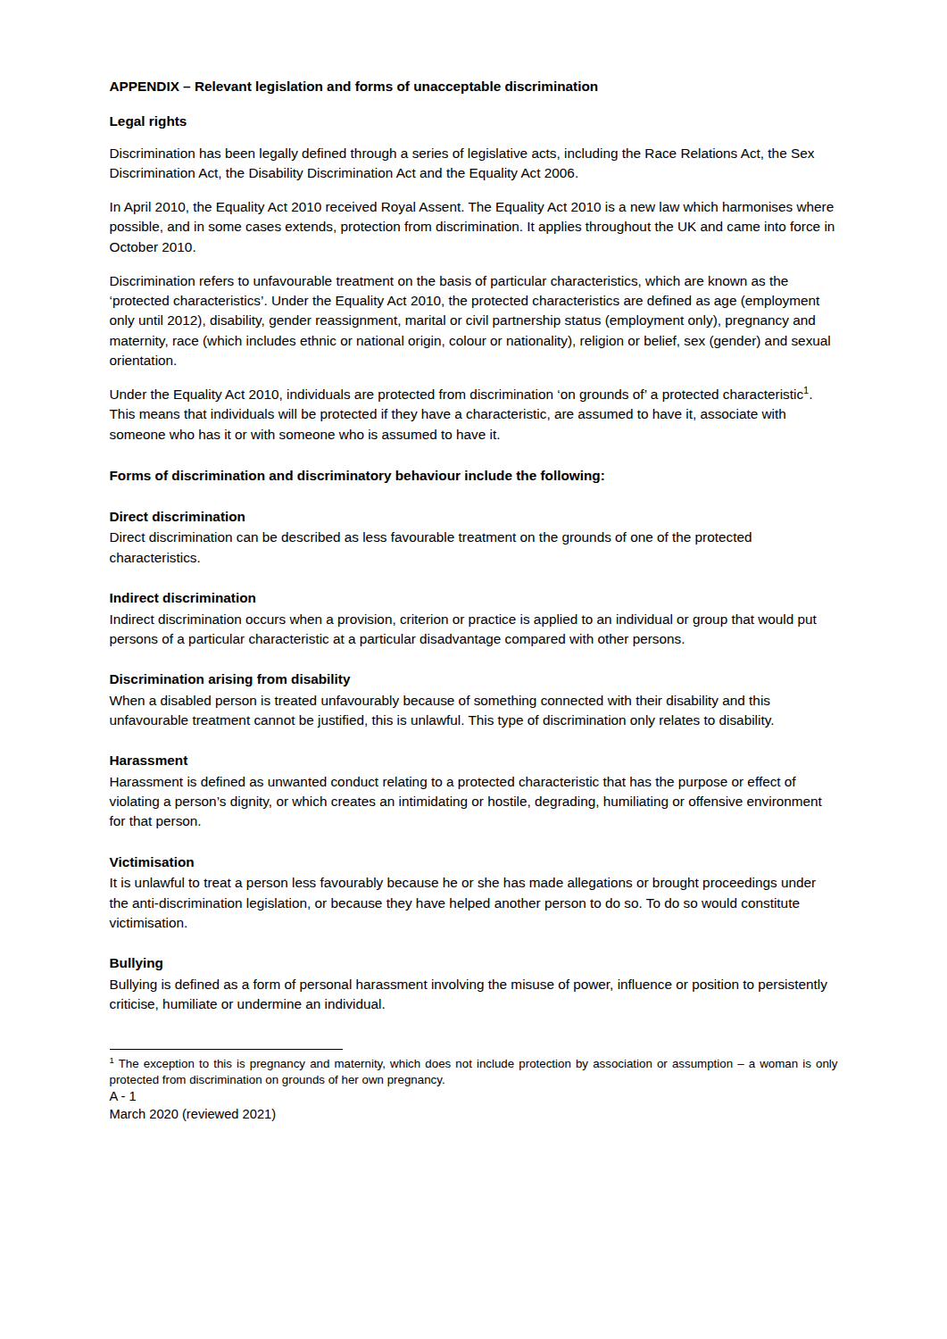APPENDIX – Relevant legislation and forms of unacceptable discrimination
Legal rights
Discrimination has been legally defined through a series of legislative acts, including the Race Relations Act, the Sex Discrimination Act, the Disability Discrimination Act and the Equality Act 2006.
In April 2010, the Equality Act 2010 received Royal Assent. The Equality Act 2010 is a new law which harmonises where possible, and in some cases extends, protection from discrimination. It applies throughout the UK and came into force in October 2010.
Discrimination refers to unfavourable treatment on the basis of particular characteristics, which are known as the ‘protected characteristics’. Under the Equality Act 2010, the protected characteristics are defined as age (employment only until 2012), disability, gender reassignment, marital or civil partnership status (employment only), pregnancy and maternity, race (which includes ethnic or national origin, colour or nationality), religion or belief, sex (gender) and sexual orientation.
Under the Equality Act 2010, individuals are protected from discrimination ‘on grounds of’ a protected characteristic1. This means that individuals will be protected if they have a characteristic, are assumed to have it, associate with someone who has it or with someone who is assumed to have it.
Forms of discrimination and discriminatory behaviour include the following:
Direct discrimination
Direct discrimination can be described as less favourable treatment on the grounds of one of the protected characteristics.
Indirect discrimination
Indirect discrimination occurs when a provision, criterion or practice is applied to an individual or group that would put persons of a particular characteristic at a particular disadvantage compared with other persons.
Discrimination arising from disability
When a disabled person is treated unfavourably because of something connected with their disability and this unfavourable treatment cannot be justified, this is unlawful. This type of discrimination only relates to disability.
Harassment
Harassment is defined as unwanted conduct relating to a protected characteristic that has the purpose or effect of violating a person’s dignity, or which creates an intimidating or hostile, degrading, humiliating or offensive environment for that person.
Victimisation
It is unlawful to treat a person less favourably because he or she has made allegations or brought proceedings under the anti-discrimination legislation, or because they have helped another person to do so. To do so would constitute victimisation.
Bullying
Bullying is defined as a form of personal harassment involving the misuse of power, influence or position to persistently criticise, humiliate or undermine an individual.
1 The exception to this is pregnancy and maternity, which does not include protection by association or assumption – a woman is only protected from discrimination on grounds of her own pregnancy.
A - 1
March 2020 (reviewed 2021)